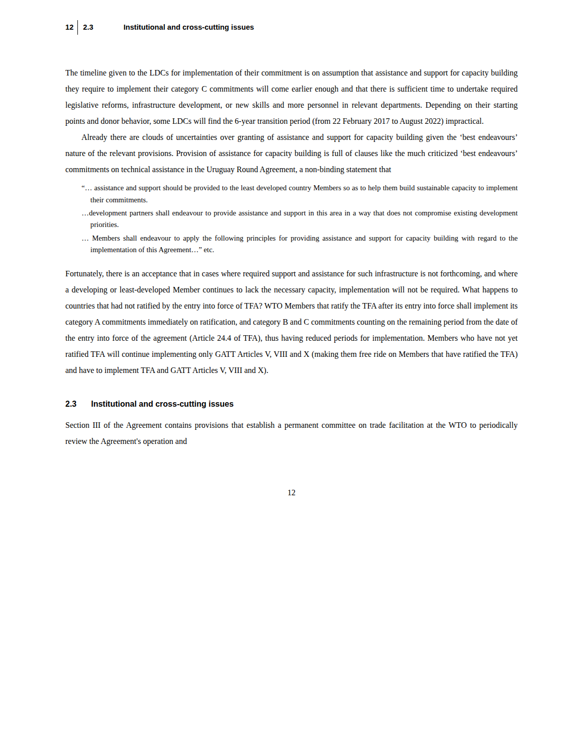12 2.3 Institutional and cross-cutting issues
The timeline given to the LDCs for implementation of their commitment is on assumption that assistance and support for capacity building they require to implement their category C commitments will come earlier enough and that there is sufficient time to undertake required legislative reforms, infrastructure development, or new skills and more personnel in relevant departments. Depending on their starting points and donor behavior, some LDCs will find the 6-year transition period (from 22 February 2017 to August 2022) impractical.
Already there are clouds of uncertainties over granting of assistance and support for capacity building given the ‘best endeavours’ nature of the relevant provisions. Provision of assistance for capacity building is full of clauses like the much criticized ‘best endeavours’ commitments on technical assistance in the Uruguay Round Agreement, a non-binding statement that
“… assistance and support should be provided to the least developed country Members so as to help them build sustainable capacity to implement their commitments.
…development partners shall endeavour to provide assistance and support in this area in a way that does not compromise existing development priorities.
… Members shall endeavour to apply the following principles for providing assistance and support for capacity building with regard to the implementation of this Agreement…” etc.
Fortunately, there is an acceptance that in cases where required support and assistance for such infrastructure is not forthcoming, and where a developing or least-developed Member continues to lack the necessary capacity, implementation will not be required. What happens to countries that had not ratified by the entry into force of TFA? WTO Members that ratify the TFA after its entry into force shall implement its category A commitments immediately on ratification, and category B and C commitments counting on the remaining period from the date of the entry into force of the agreement (Article 24.4 of TFA), thus having reduced periods for implementation. Members who have not yet ratified TFA will continue implementing only GATT Articles V, VIII and X (making them free ride on Members that have ratified the TFA) and have to implement TFA and GATT Articles V, VIII and X).
2.3 Institutional and cross-cutting issues
Section III of the Agreement contains provisions that establish a permanent committee on trade facilitation at the WTO to periodically review the Agreement's operation and
12